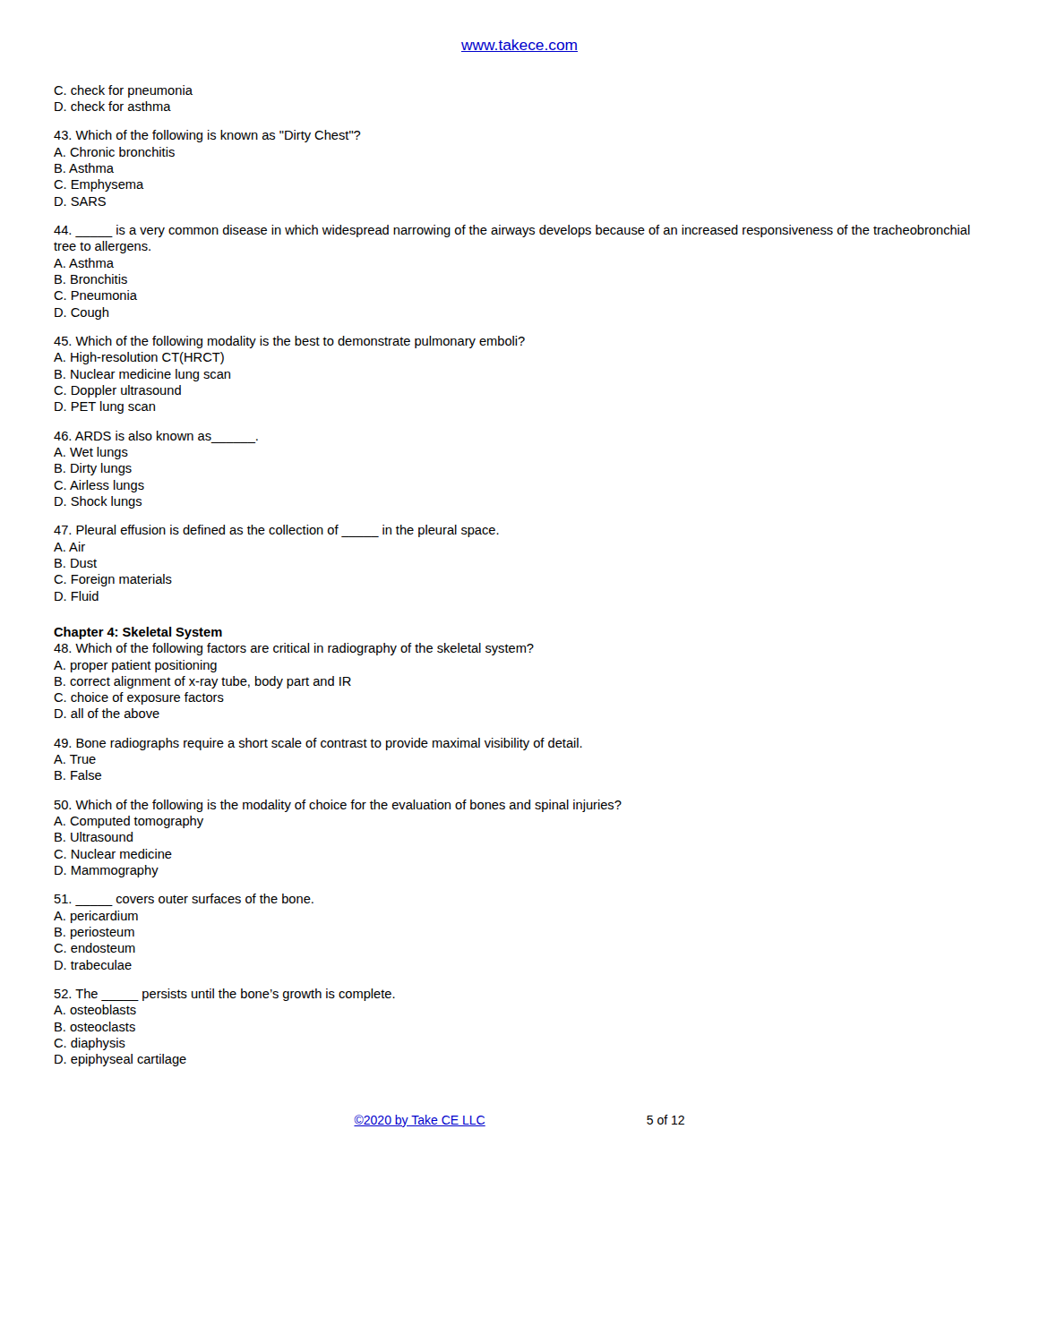www.takece.com
C. check for pneumonia
D. check for asthma
43. Which of the following is known as "Dirty Chest"?
A. Chronic bronchitis
B. Asthma
C. Emphysema
D. SARS
44. _____ is a very common disease in which widespread narrowing of the airways develops because of an increased responsiveness of the tracheobronchial tree to allergens.
A. Asthma
B. Bronchitis
C. Pneumonia
D. Cough
45. Which of the following modality is the best to demonstrate pulmonary emboli?
A. High-resolution CT(HRCT)
B. Nuclear medicine lung scan
C. Doppler ultrasound
D. PET lung scan
46. ARDS is also known as______.
A. Wet lungs
B. Dirty lungs
C. Airless lungs
D. Shock lungs
47. Pleural effusion is defined as the collection of _____ in the pleural space.
A. Air
B. Dust
C. Foreign materials
D. Fluid
Chapter 4: Skeletal System
48. Which of the following factors are critical in radiography of the skeletal system?
A. proper patient positioning
B. correct alignment of x-ray tube, body part and IR
C. choice of exposure factors
D. all of the above
49. Bone radiographs require a short scale of contrast to provide maximal visibility of detail.
A. True
B. False
50. Which of the following is the modality of choice for the evaluation of bones and spinal injuries?
A. Computed tomography
B. Ultrasound
C. Nuclear medicine
D. Mammography
51. _____ covers outer surfaces of the bone.
A. pericardium
B. periosteum
C. endosteum
D. trabeculae
52. The _____ persists until the bone’s growth is complete.
A. osteoblasts
B. osteoclasts
C. diaphysis
D. epiphyseal cartilage
©2020 by Take CE LLC 5 of 12